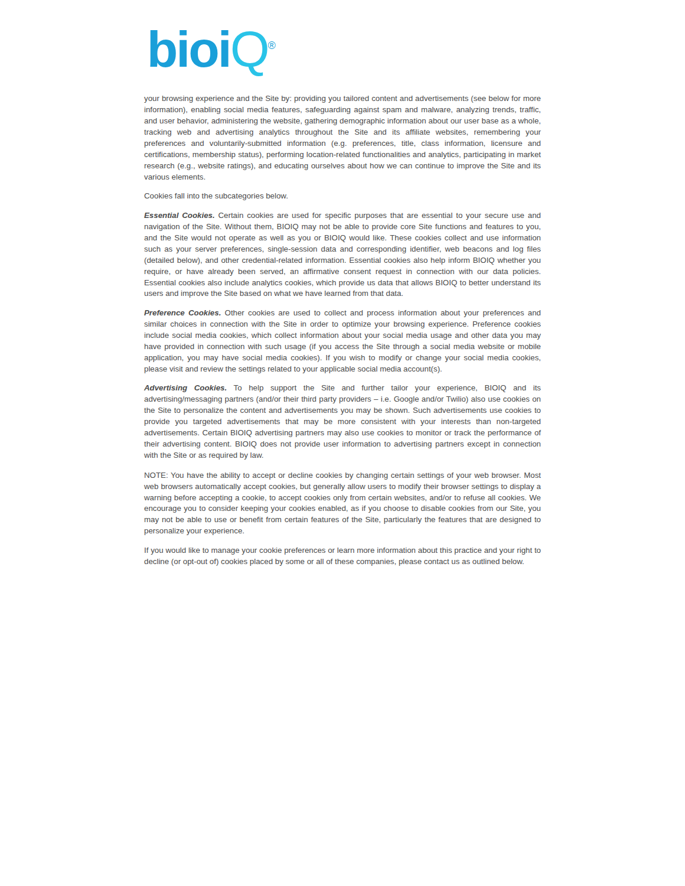bioi Q®
your browsing experience and the Site by: providing you tailored content and advertisements (see below for more information), enabling social media features, safeguarding against spam and malware, analyzing trends, traffic, and user behavior, administering the website, gathering demographic information about our user base as a whole, tracking web and advertising analytics throughout the Site and its affiliate websites, remembering your preferences and voluntarily-submitted information (e.g. preferences, title, class information, licensure and certifications, membership status), performing location-related functionalities and analytics, participating in market research (e.g., website ratings), and educating ourselves about how we can continue to improve the Site and its various elements.
Cookies fall into the subcategories below.
Essential Cookies. Certain cookies are used for specific purposes that are essential to your secure use and navigation of the Site. Without them, BIOIQ may not be able to provide core Site functions and features to you, and the Site would not operate as well as you or BIOIQ would like. These cookies collect and use information such as your server preferences, single-session data and corresponding identifier, web beacons and log files (detailed below), and other credential-related information. Essential cookies also help inform BIOIQ whether you require, or have already been served, an affirmative consent request in connection with our data policies. Essential cookies also include analytics cookies, which provide us data that allows BIOIQ to better understand its users and improve the Site based on what we have learned from that data.
Preference Cookies. Other cookies are used to collect and process information about your preferences and similar choices in connection with the Site in order to optimize your browsing experience. Preference cookies include social media cookies, which collect information about your social media usage and other data you may have provided in connection with such usage (if you access the Site through a social media website or mobile application, you may have social media cookies). If you wish to modify or change your social media cookies, please visit and review the settings related to your applicable social media account(s).
Advertising Cookies. To help support the Site and further tailor your experience, BIOIQ and its advertising/messaging partners (and/or their third party providers – i.e. Google and/or Twilio) also use cookies on the Site to personalize the content and advertisements you may be shown. Such advertisements use cookies to provide you targeted advertisements that may be more consistent with your interests than non-targeted advertisements. Certain BIOIQ advertising partners may also use cookies to monitor or track the performance of their advertising content. BIOIQ does not provide user information to advertising partners except in connection with the Site or as required by law.
NOTE: You have the ability to accept or decline cookies by changing certain settings of your web browser. Most web browsers automatically accept cookies, but generally allow users to modify their browser settings to display a warning before accepting a cookie, to accept cookies only from certain websites, and/or to refuse all cookies. We encourage you to consider keeping your cookies enabled, as if you choose to disable cookies from our Site, you may not be able to use or benefit from certain features of the Site, particularly the features that are designed to personalize your experience.
If you would like to manage your cookie preferences or learn more information about this practice and your right to decline (or opt-out of) cookies placed by some or all of these companies, please contact us as outlined below.